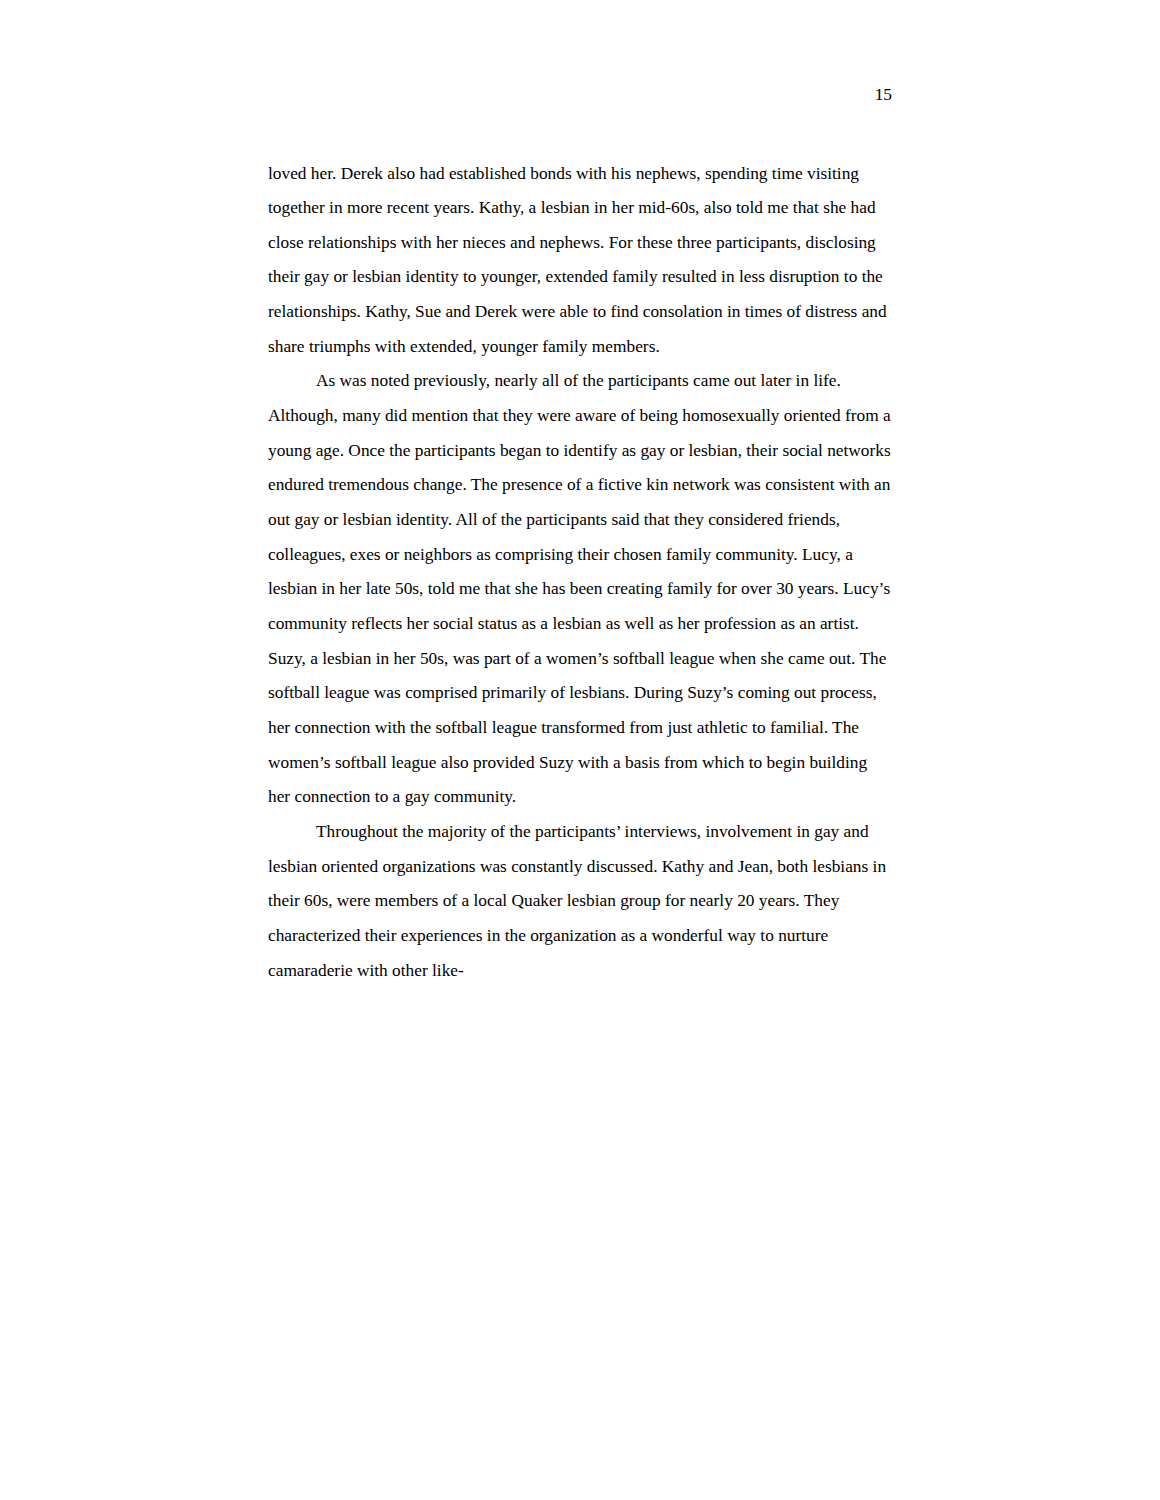15
loved her. Derek also had established bonds with his nephews, spending time visiting together in more recent years. Kathy, a lesbian in her mid-60s, also told me that she had close relationships with her nieces and nephews. For these three participants, disclosing their gay or lesbian identity to younger, extended family resulted in less disruption to the relationships. Kathy, Sue and Derek were able to find consolation in times of distress and share triumphs with extended, younger family members.
As was noted previously, nearly all of the participants came out later in life. Although, many did mention that they were aware of being homosexually oriented from a young age. Once the participants began to identify as gay or lesbian, their social networks endured tremendous change. The presence of a fictive kin network was consistent with an out gay or lesbian identity. All of the participants said that they considered friends, colleagues, exes or neighbors as comprising their chosen family community. Lucy, a lesbian in her late 50s, told me that she has been creating family for over 30 years. Lucy’s community reflects her social status as a lesbian as well as her profession as an artist. Suzy, a lesbian in her 50s, was part of a women’s softball league when she came out. The softball league was comprised primarily of lesbians. During Suzy’s coming out process, her connection with the softball league transformed from just athletic to familial. The women’s softball league also provided Suzy with a basis from which to begin building her connection to a gay community.
Throughout the majority of the participants’ interviews, involvement in gay and lesbian oriented organizations was constantly discussed. Kathy and Jean, both lesbians in their 60s, were members of a local Quaker lesbian group for nearly 20 years. They characterized their experiences in the organization as a wonderful way to nurture camaraderie with other like-